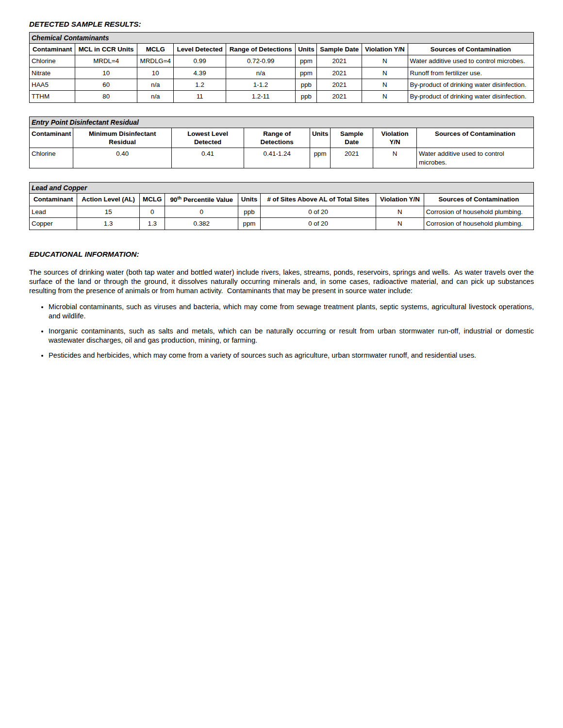DETECTED SAMPLE RESULTS:
Chemical Contaminants
| Contaminant | MCL in CCR Units | MCLG | Level Detected | Range of Detections | Units | Sample Date | Violation Y/N | Sources of Contamination |
| --- | --- | --- | --- | --- | --- | --- | --- | --- |
| Chlorine | MRDL=4 | MRDLG=4 | 0.99 | 0.72-0.99 | ppm | 2021 | N | Water additive used to control microbes. |
| Nitrate | 10 | 10 | 4.39 | n/a | ppm | 2021 | N | Runoff from fertilizer use. |
| HAA5 | 60 | n/a | 1.2 | 1-1.2 | ppb | 2021 | N | By-product of drinking water disinfection. |
| TTHM | 80 | n/a | 11 | 1.2-11 | ppb | 2021 | N | By-product of drinking water disinfection. |
Entry Point Disinfectant Residual
| Contaminant | Minimum Disinfectant Residual | Lowest Level Detected | Range of Detections | Units | Sample Date | Violation Y/N | Sources of Contamination |
| --- | --- | --- | --- | --- | --- | --- | --- |
| Chlorine | 0.40 | 0.41 | 0.41-1.24 | ppm | 2021 | N | Water additive used to control microbes. |
Lead and Copper
| Contaminant | Action Level (AL) | MCLG | 90 th Percentile Value | Units | # of Sites Above AL of Total Sites | Violation Y/N | Sources of Contamination |
| --- | --- | --- | --- | --- | --- | --- | --- |
| Lead | 15 | 0 | 0 | ppb | 0 of 20 | N | Corrosion of household plumbing. |
| Copper | 1.3 | 1.3 | 0.382 | ppm | 0 of 20 | N | Corrosion of household plumbing. |
EDUCATIONAL INFORMATION:
The sources of drinking water (both tap water and bottled water) include rivers, lakes, streams, ponds, reservoirs, springs and wells. As water travels over the surface of the land or through the ground, it dissolves naturally occurring minerals and, in some cases, radioactive material, and can pick up substances resulting from the presence of animals or from human activity. Contaminants that may be present in source water include:
Microbial contaminants, such as viruses and bacteria, which may come from sewage treatment plants, septic systems, agricultural livestock operations, and wildlife.
Inorganic contaminants, such as salts and metals, which can be naturally occurring or result from urban stormwater run-off, industrial or domestic wastewater discharges, oil and gas production, mining, or farming.
Pesticides and herbicides, which may come from a variety of sources such as agriculture, urban stormwater runoff, and residential uses.